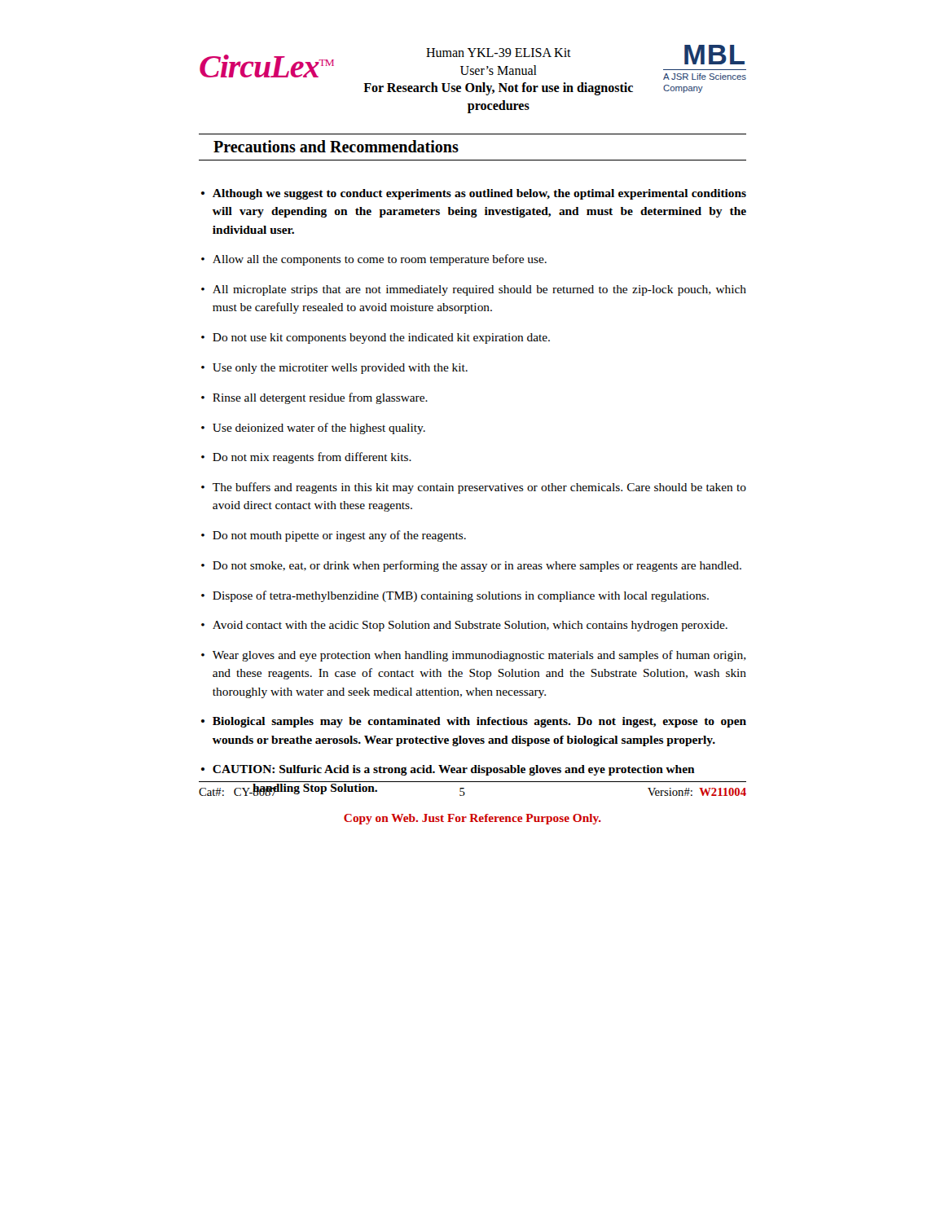CircuLexTM
Human YKL-39 ELISA Kit
User’s Manual
For Research Use Only, Not for use in diagnostic procedures
MBL
A JSR Life Sciences
Company
Precautions and Recommendations
Although we suggest to conduct experiments as outlined below, the optimal experimental conditions will vary depending on the parameters being investigated, and must be determined by the individual user.
Allow all the components to come to room temperature before use.
All microplate strips that are not immediately required should be returned to the zip-lock pouch, which must be carefully resealed to avoid moisture absorption.
Do not use kit components beyond the indicated kit expiration date.
Use only the microtiter wells provided with the kit.
Rinse all detergent residue from glassware.
Use deionized water of the highest quality.
Do not mix reagents from different kits.
The buffers and reagents in this kit may contain preservatives or other chemicals. Care should be taken to avoid direct contact with these reagents.
Do not mouth pipette or ingest any of the reagents.
Do not smoke, eat, or drink when performing the assay or in areas where samples or reagents are handled.
Dispose of tetra-methylbenzidine (TMB) containing solutions in compliance with local regulations.
Avoid contact with the acidic Stop Solution and Substrate Solution, which contains hydrogen peroxide.
Wear gloves and eye protection when handling immunodiagnostic materials and samples of human origin, and these reagents. In case of contact with the Stop Solution and the Substrate Solution, wash skin thoroughly with water and seek medical attention, when necessary.
Biological samples may be contaminated with infectious agents. Do not ingest, expose to open wounds or breathe aerosols. Wear protective gloves and dispose of biological samples properly.
CAUTION: Sulfuric Acid is a strong acid. Wear disposable gloves and eye protection when handling Stop Solution.
Cat#: CY-8087
5
Version#: W211004
Copy on Web. Just For Reference Purpose Only.